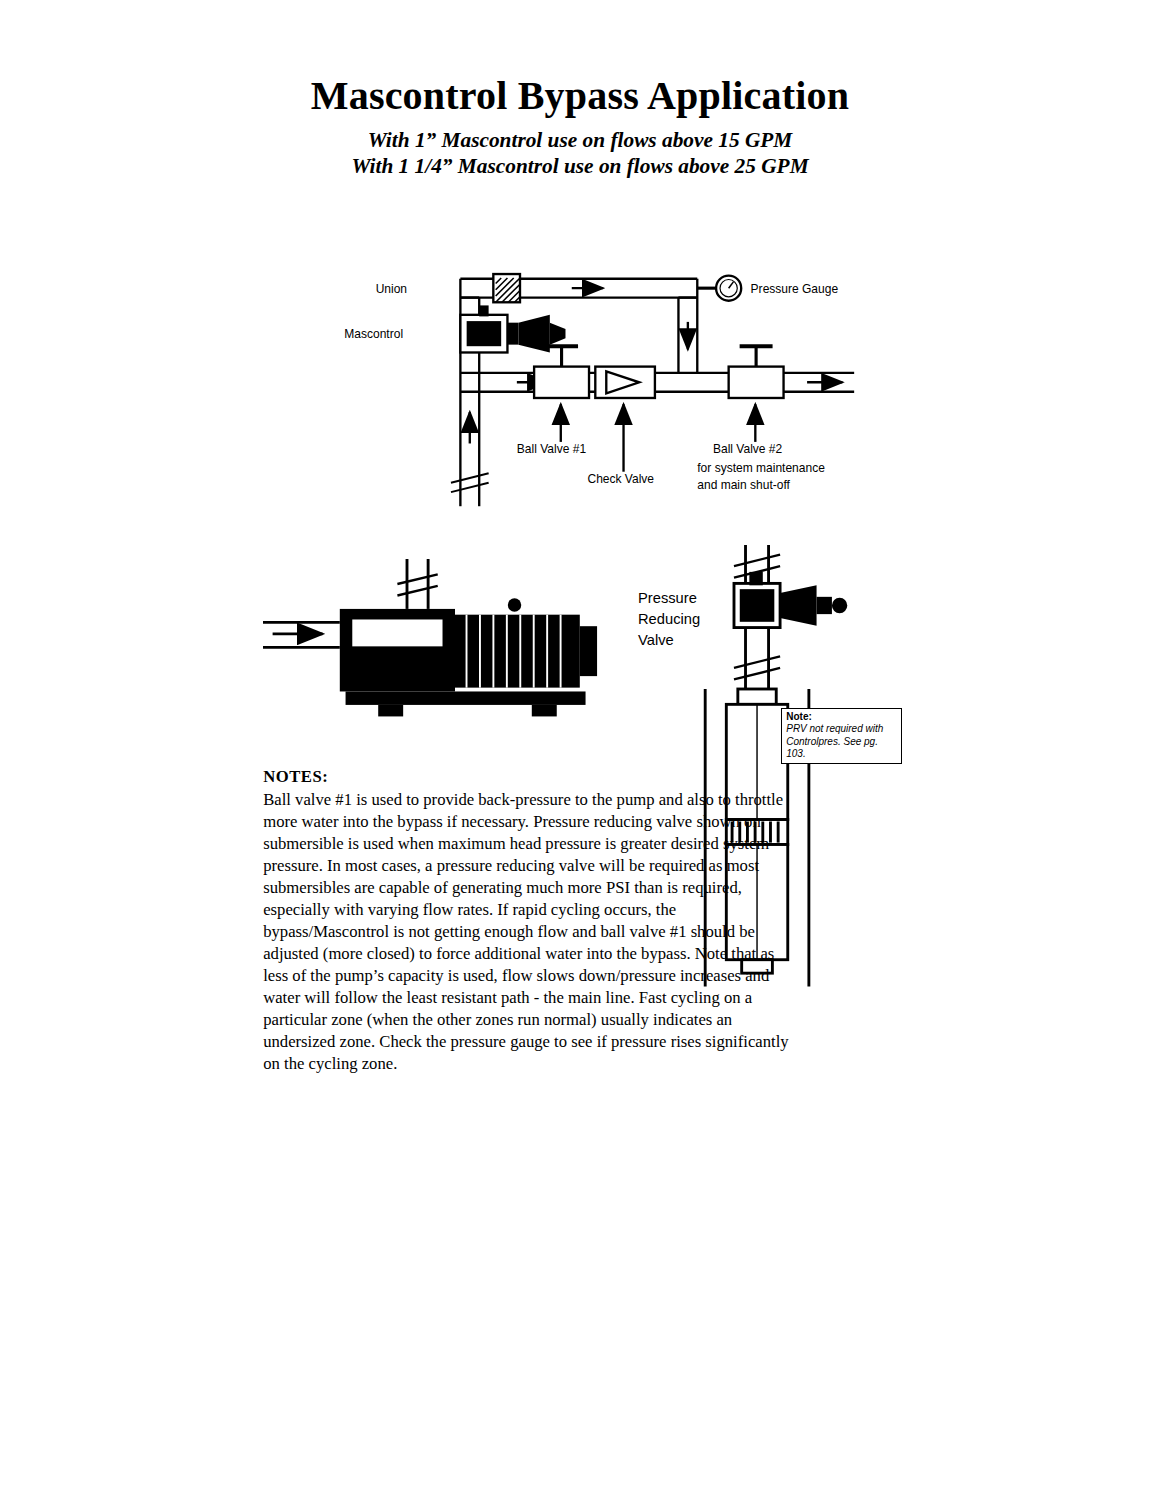Mascontrol Bypass Application
With 1” Mascontrol use on flows above 15 GPM
With 1 1/4” Mascontrol use on flows above 25 GPM
Union Mascontrol Pressure Gauge Ball Valve #1 Check Valve Ball Valve #2 for system maintenance and main shut-off
Pressure Reducing Valve
Note:
PRV not required with Controlpres. See pg. 103.
NOTES:
Ball valve #1 is used to provide back-pressure to the pump and also to throttle more water into the bypass if necessary. Pressure reducing valve shown on submersible is used when maximum head pressure is greater desired system pressure. In most cases, a pressure reducing valve will be required as most submersibles are capable of generating much more PSI than is required, especially with varying flow rates. If rapid cycling occurs, the bypass/Mascontrol is not getting enough flow and ball valve #1 should be adjusted (more closed) to force additional water into the bypass. Note that as less of the pump’s capacity is used, flow slows down/pressure increases and water will follow the least resistant path - the main line. Fast cycling on a particular zone (when the other zones run normal) usually indicates an undersized zone. Check the pressure gauge to see if pressure rises significantly on the cycling zone.